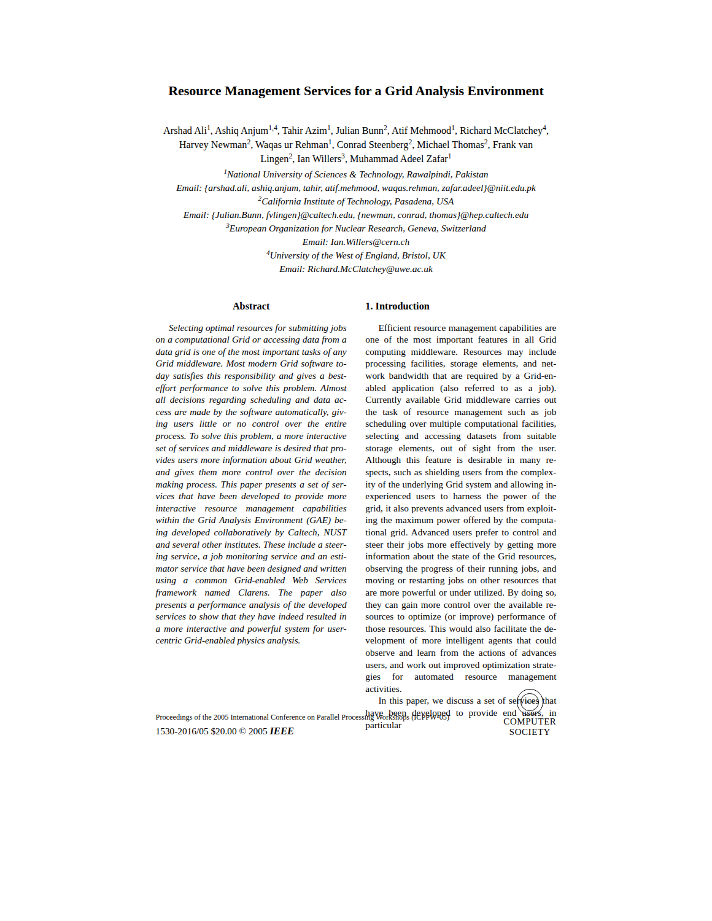Resource Management Services for a Grid Analysis Environment
Arshad Ali1, Ashiq Anjum1,4, Tahir Azim1, Julian Bunn2, Atif Mehmood1, Richard McClatchey4,
Harvey Newman2, Waqas ur Rehman1, Conrad Steenberg2, Michael Thomas2, Frank van
Lingen2, Ian Willers3, Muhammad Adeel Zafar1
1National University of Sciences & Technology, Rawalpindi, Pakistan
Email: {arshad.ali, ashiq.anjum, tahir, atif.mehmood, waqas.rehman, zafar.adeel}@niit.edu.pk
2California Institute of Technology, Pasadena, USA
Email: {Julian.Bunn, fvlingen}@caltech.edu, {newman, conrad, thomas}@hep.caltech.edu
3European Organization for Nuclear Research, Geneva, Switzerland
Email: Ian.Willers@cern.ch
4University of the West of England, Bristol, UK
Email: Richard.McClatchey@uwe.ac.uk
Abstract
Selecting optimal resources for submitting jobs on a computational Grid or accessing data from a data grid is one of the most important tasks of any Grid middleware. Most modern Grid software today satisfies this responsibility and gives a best-effort performance to solve this problem. Almost all decisions regarding scheduling and data access are made by the software automatically, giving users little or no control over the entire process. To solve this problem, a more interactive set of services and middleware is desired that provides users more information about Grid weather, and gives them more control over the decision making process. This paper presents a set of services that have been developed to provide more interactive resource management capabilities within the Grid Analysis Environment (GAE) being developed collaboratively by Caltech, NUST and several other institutes. These include a steering service, a job monitoring service and an estimator service that have been designed and written using a common Grid-enabled Web Services framework named Clarens. The paper also presents a performance analysis of the developed services to show that they have indeed resulted in a more interactive and powerful system for user-centric Grid-enabled physics analysis.
1. Introduction
Efficient resource management capabilities are one of the most important features in all Grid computing middleware. Resources may include processing facilities, storage elements, and network bandwidth that are required by a Grid-enabled application (also referred to as a job). Currently available Grid middleware carries out the task of resource management such as job scheduling over multiple computational facilities, selecting and accessing datasets from suitable storage elements, out of sight from the user. Although this feature is desirable in many respects, such as shielding users from the complexity of the underlying Grid system and allowing inexperienced users to harness the power of the grid, it also prevents advanced users from exploiting the maximum power offered by the computational grid. Advanced users prefer to control and steer their jobs more effectively by getting more information about the state of the Grid resources, observing the progress of their running jobs, and moving or restarting jobs on other resources that are more powerful or under utilized. By doing so, they can gain more control over the available resources to optimize (or improve) performance of those resources. This would also facilitate the development of more intelligent agents that could observe and learn from the actions of advances users, and work out improved optimization strategies for automated resource management activities.
In this paper, we discuss a set of services that have been developed to provide end users, in particular
Proceedings of the 2005 International Conference on Parallel Processing Workshops (ICPPW’05)
1530-2016/05 $20.00 © 2005 IEEE
COMPUTER SOCIETY